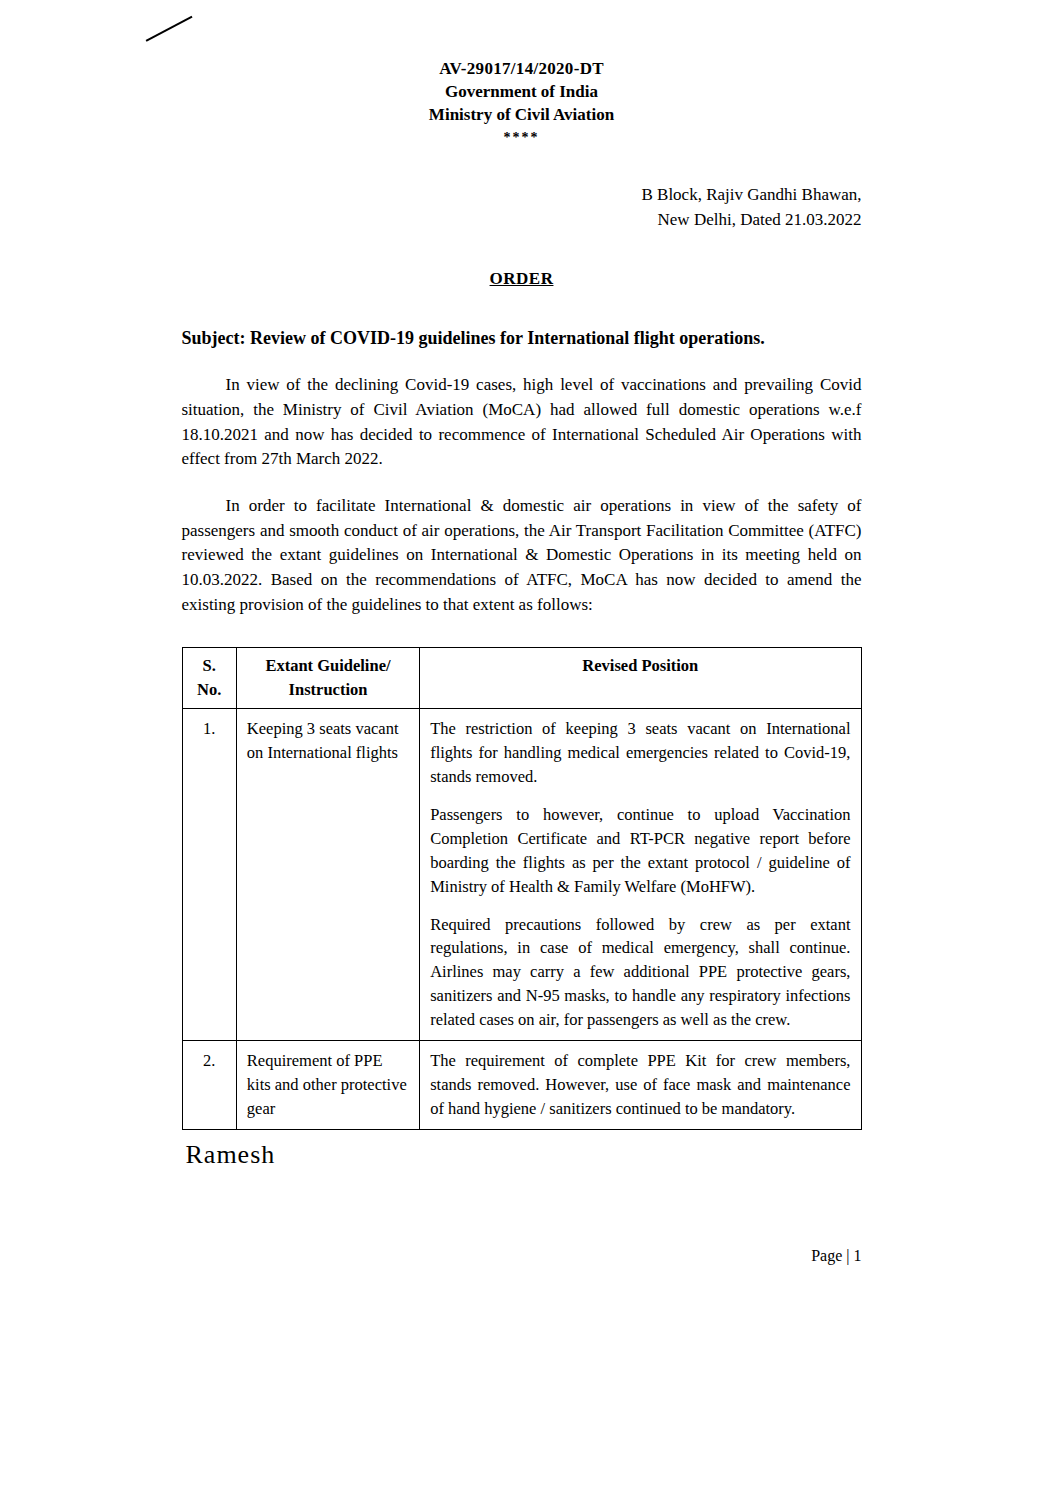AV-29017/14/2020-DT
Government of India
Ministry of Civil Aviation
****
B Block, Rajiv Gandhi Bhawan,
New Delhi, Dated 21.03.2022
ORDER
Subject: Review of COVID-19 guidelines for International flight operations.
In view of the declining Covid-19 cases, high level of vaccinations and prevailing Covid situation, the Ministry of Civil Aviation (MoCA) had allowed full domestic operations w.e.f 18.10.2021 and now has decided to recommence of International Scheduled Air Operations with effect from 27th March 2022.
In order to facilitate International & domestic air operations in view of the safety of passengers and smooth conduct of air operations, the Air Transport Facilitation Committee (ATFC) reviewed the extant guidelines on International & Domestic Operations in its meeting held on 10.03.2022. Based on the recommendations of ATFC, MoCA has now decided to amend the existing provision of the guidelines to that extent as follows:
| S. No. | Extant Guideline/ Instruction | Revised Position |
| --- | --- | --- |
| 1. | Keeping 3 seats vacant on International flights | The restriction of keeping 3 seats vacant on International flights for handling medical emergencies related to Covid-19, stands removed. Passengers to however, continue to upload Vaccination Completion Certificate and RT-PCR negative report before boarding the flights as per the extant protocol / guideline of Ministry of Health & Family Welfare (MoHFW). Required precautions followed by crew as per extant regulations, in case of medical emergency, shall continue. Airlines may carry a few additional PPE protective gears, sanitizers and N-95 masks, to handle any respiratory infections related cases on air, for passengers as well as the crew. |
| 2. | Requirement of PPE kits and other protective gear | The requirement of complete PPE Kit for crew members, stands removed. However, use of face mask and maintenance of hand hygiene / sanitizers continued to be mandatory. |
Ramesh
Page | 1